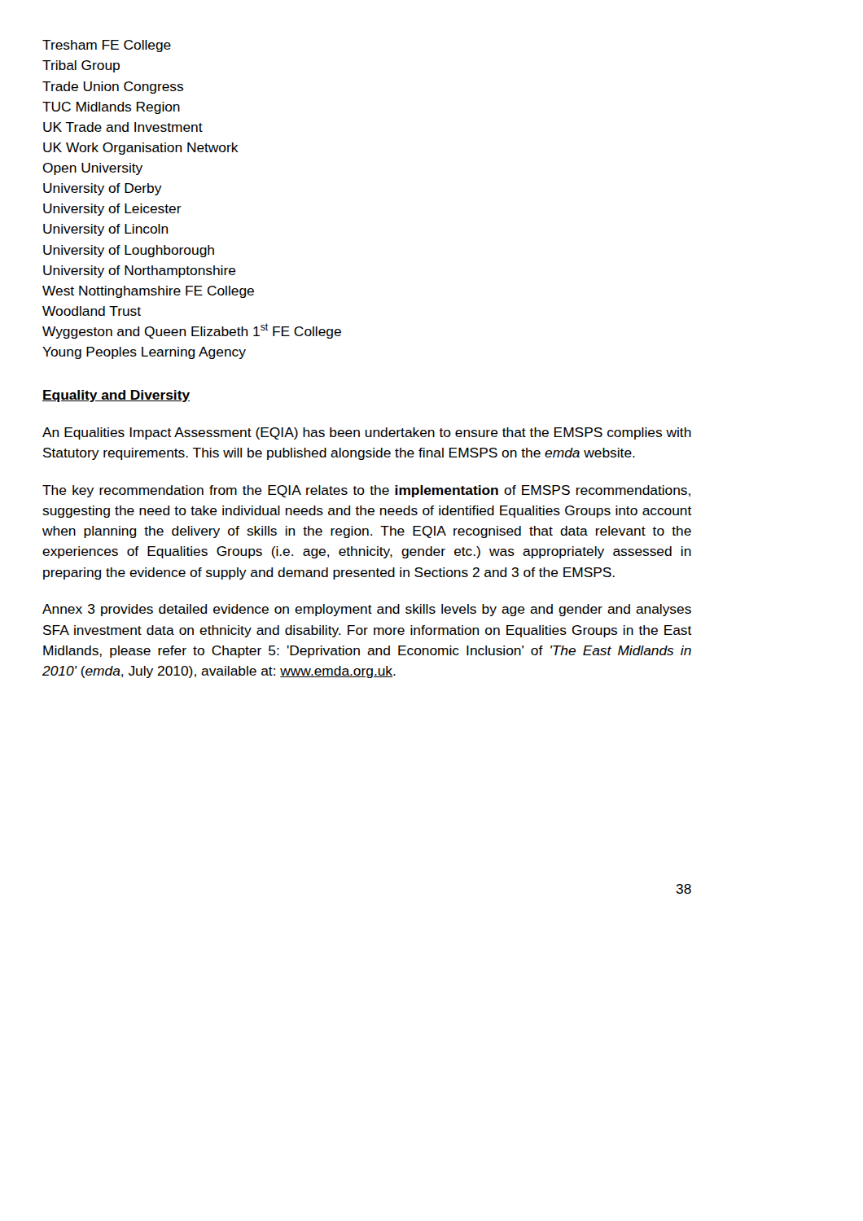Tresham FE College
Tribal Group
Trade Union Congress
TUC Midlands Region
UK Trade and Investment
UK Work Organisation Network
Open University
University of Derby
University of Leicester
University of Lincoln
University of Loughborough
University of Northamptonshire
West Nottinghamshire FE College
Woodland Trust
Wyggeston and Queen Elizabeth 1st FE College
Young Peoples Learning Agency
Equality and Diversity
An Equalities Impact Assessment (EQIA) has been undertaken to ensure that the EMSPS complies with Statutory requirements. This will be published alongside the final EMSPS on the emda website.
The key recommendation from the EQIA relates to the implementation of EMSPS recommendations, suggesting the need to take individual needs and the needs of identified Equalities Groups into account when planning the delivery of skills in the region. The EQIA recognised that data relevant to the experiences of Equalities Groups (i.e. age, ethnicity, gender etc.) was appropriately assessed in preparing the evidence of supply and demand presented in Sections 2 and 3 of the EMSPS.
Annex 3 provides detailed evidence on employment and skills levels by age and gender and analyses SFA investment data on ethnicity and disability. For more information on Equalities Groups in the East Midlands, please refer to Chapter 5: 'Deprivation and Economic Inclusion' of 'The East Midlands in 2010' (emda, July 2010), available at: www.emda.org.uk.
38